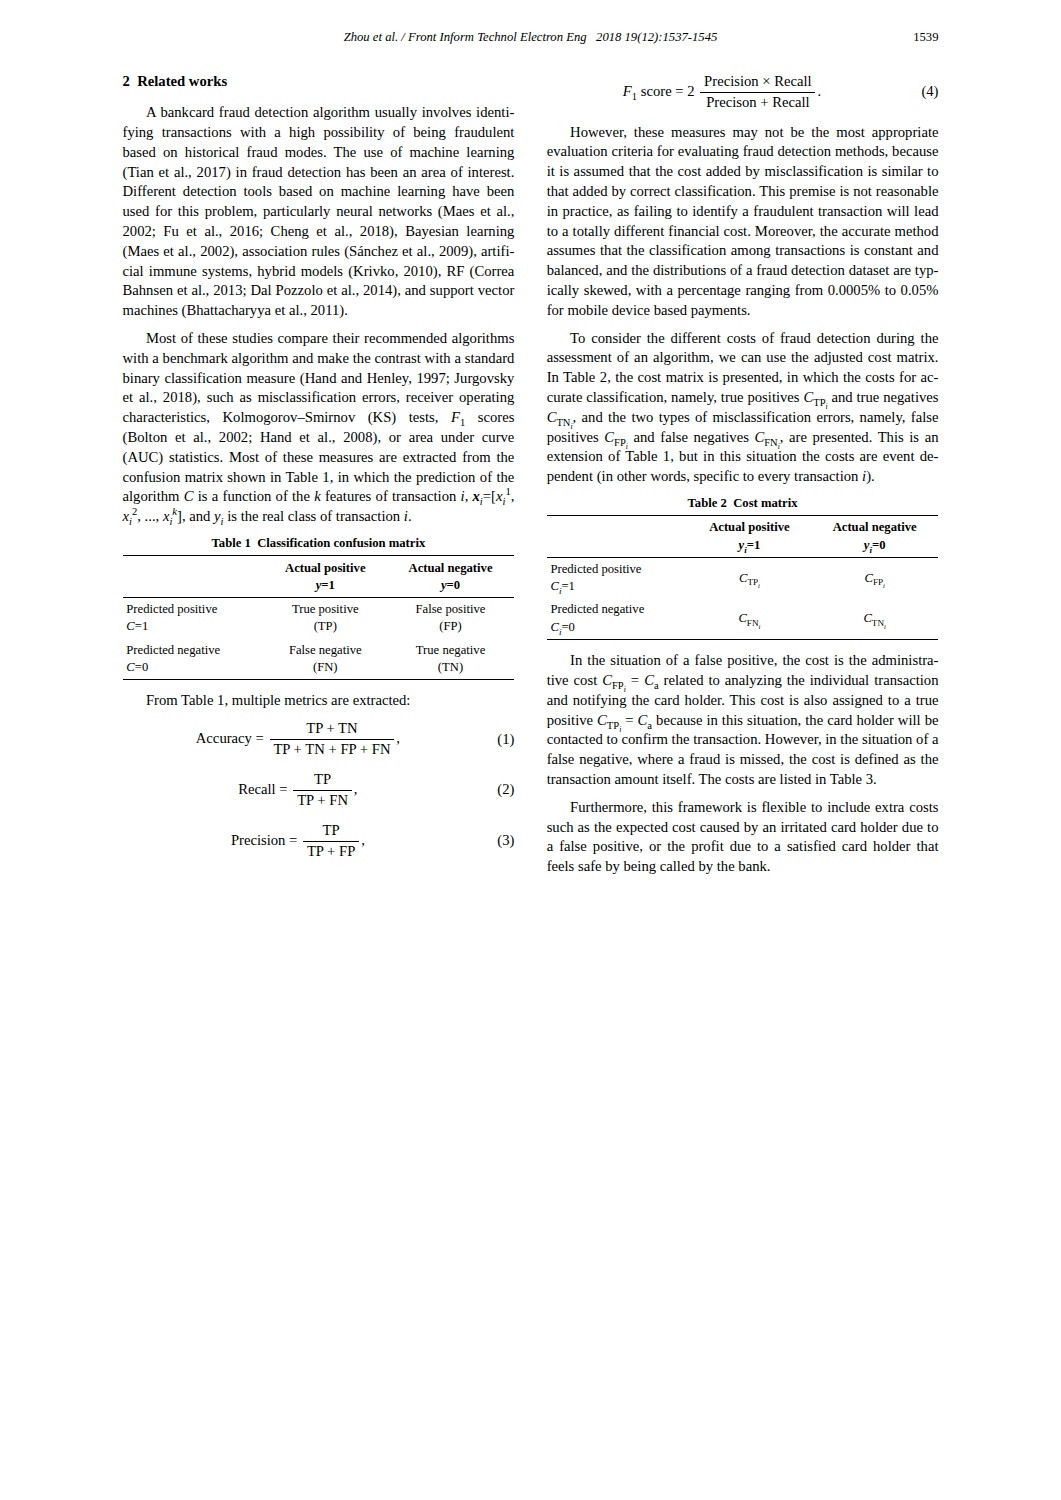Zhou et al. / Front Inform Technol Electron Eng 2018 19(12):1537-1545 1539
2 Related works
A bankcard fraud detection algorithm usually involves identifying transactions with a high possibility of being fraudulent based on historical fraud modes. The use of machine learning (Tian et al., 2017) in fraud detection has been an area of interest. Different detection tools based on machine learning have been used for this problem, particularly neural networks (Maes et al., 2002; Fu et al., 2016; Cheng et al., 2018), Bayesian learning (Maes et al., 2002), association rules (Sánchez et al., 2009), artificial immune systems, hybrid models (Krivko, 2010), RF (Correa Bahnsen et al., 2013; Dal Pozzolo et al., 2014), and support vector machines (Bhattacharyya et al., 2011).
Most of these studies compare their recommended algorithms with a benchmark algorithm and make the contrast with a standard binary classification measure (Hand and Henley, 1997; Jurgovsky et al., 2018), such as misclassification errors, receiver operating characteristics, Kolmogorov–Smirnov (KS) tests, F1 scores (Bolton et al., 2002; Hand et al., 2008), or area under curve (AUC) statistics. Most of these measures are extracted from the confusion matrix shown in Table 1, in which the prediction of the algorithm C is a function of the k features of transaction i, xi=[xi1, xi2, ..., xik], and yi is the real class of transaction i.
Table 1 Classification confusion matrix
| | Actual positive y =1 | Actual negative y =0 |
| --- | --- | --- |
| Predicted positive C =1 | True positive (TP) | False positive (FP) |
| Predicted negative C =0 | False negative (FN) | True negative (TN) |
From Table 1, multiple metrics are extracted:
Accuracy = TP + TN TP + TN + FP + FN ,
(1)
Recall = TP TP + FN ,
(2)
Precision = TP TP + FP ,
(3)
F1 score = 2 Precision × Recall Precison + Recall .
(4)
However, these measures may not be the most appropriate evaluation criteria for evaluating fraud detection methods, because it is assumed that the cost added by misclassification is similar to that added by correct classification. This premise is not reasonable in practice, as failing to identify a fraudulent transaction will lead to a totally different financial cost. Moreover, the accurate method assumes that the classification among transactions is constant and balanced, and the distributions of a fraud detection dataset are typically skewed, with a percentage ranging from 0.0005% to 0.05% for mobile device based payments.
To consider the different costs of fraud detection during the assessment of an algorithm, we can use the adjusted cost matrix. In Table 2, the cost matrix is presented, in which the costs for accurate classification, namely, true positives CTPi and true negatives CTNi, and the two types of misclassification errors, namely, false positives CFPi and false negatives CFNi, are presented. This is an extension of Table 1, but in this situation the costs are event dependent (in other words, specific to every transaction i).
Table 2 Cost matrix
| | Actual positive y i =1 | Actual negative y i =0 |
| --- | --- | --- |
| Predicted positive C i =1 | C TP i | C FP i |
| Predicted negative C i =0 | C FN i | C TN i |
In the situation of a false positive, the cost is the administrative cost CFPi = Ca related to analyzing the individual transaction and notifying the card holder. This cost is also assigned to a true positive CTPi = Ca because in this situation, the card holder will be contacted to confirm the transaction. However, in the situation of a false negative, where a fraud is missed, the cost is defined as the transaction amount itself. The costs are listed in Table 3.
Furthermore, this framework is flexible to include extra costs such as the expected cost caused by an irritated card holder due to a false positive, or the profit due to a satisfied card holder that feels safe by being called by the bank.